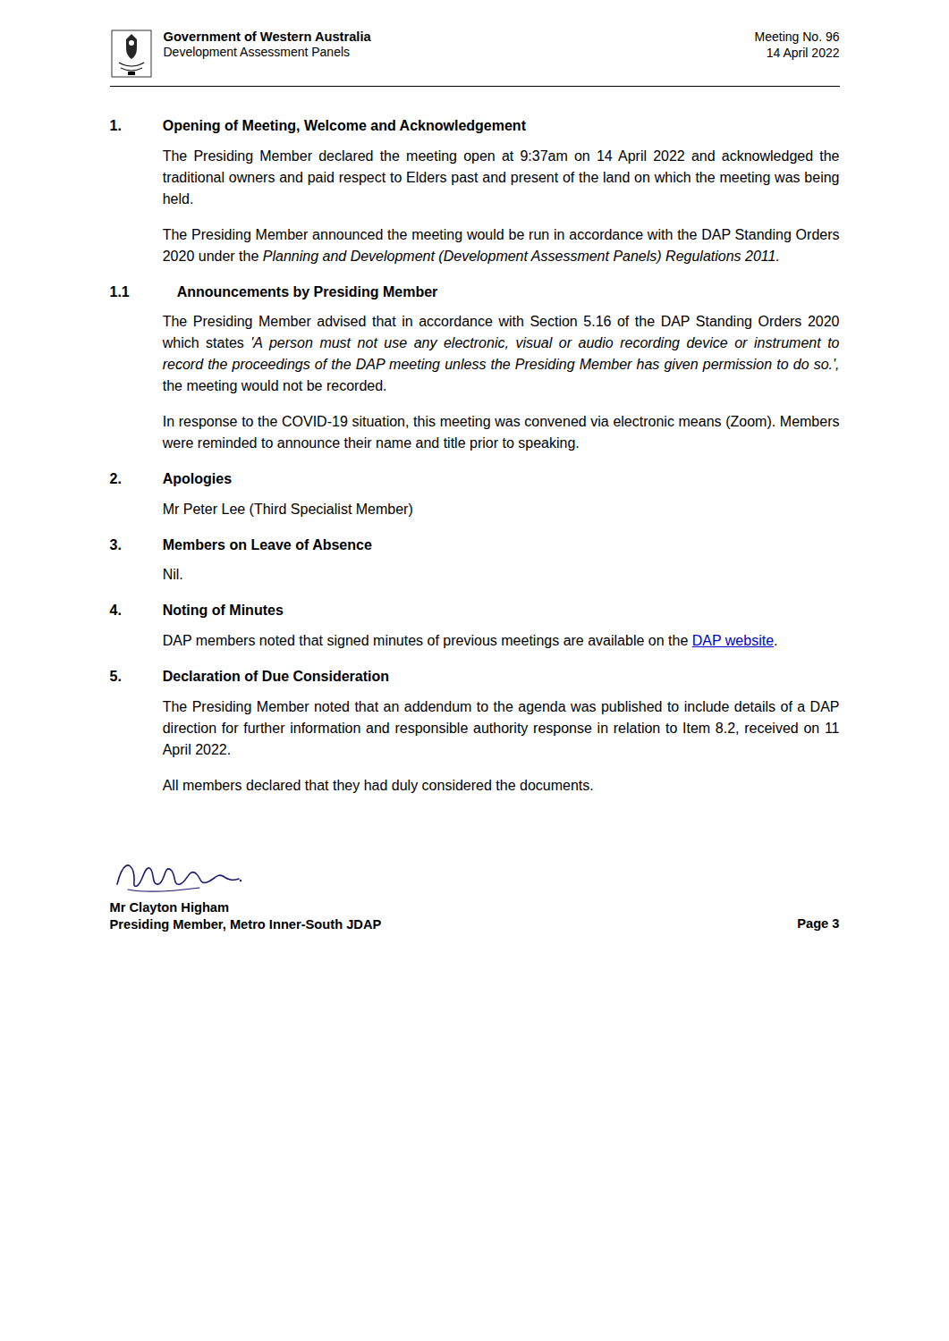Government of Western Australia
Development Assessment Panels
Meeting No. 96
14 April 2022
1.
Opening of Meeting, Welcome and Acknowledgement
The Presiding Member declared the meeting open at 9:37am on 14 April 2022 and acknowledged the traditional owners and paid respect to Elders past and present of the land on which the meeting was being held.
The Presiding Member announced the meeting would be run in accordance with the DAP Standing Orders 2020 under the Planning and Development (Development Assessment Panels) Regulations 2011.
1.1
Announcements by Presiding Member
The Presiding Member advised that in accordance with Section 5.16 of the DAP Standing Orders 2020 which states 'A person must not use any electronic, visual or audio recording device or instrument to record the proceedings of the DAP meeting unless the Presiding Member has given permission to do so.', the meeting would not be recorded.
In response to the COVID-19 situation, this meeting was convened via electronic means (Zoom). Members were reminded to announce their name and title prior to speaking.
2.
Apologies
Mr Peter Lee (Third Specialist Member)
3.
Members on Leave of Absence
Nil.
4.
Noting of Minutes
DAP members noted that signed minutes of previous meetings are available on the DAP website.
5.
Declaration of Due Consideration
The Presiding Member noted that an addendum to the agenda was published to include details of a DAP direction for further information and responsible authority response in relation to Item 8.2, received on 11 April 2022.
All members declared that they had duly considered the documents.
Mr Clayton Higham
Presiding Member, Metro Inner-South JDAP
Page 3